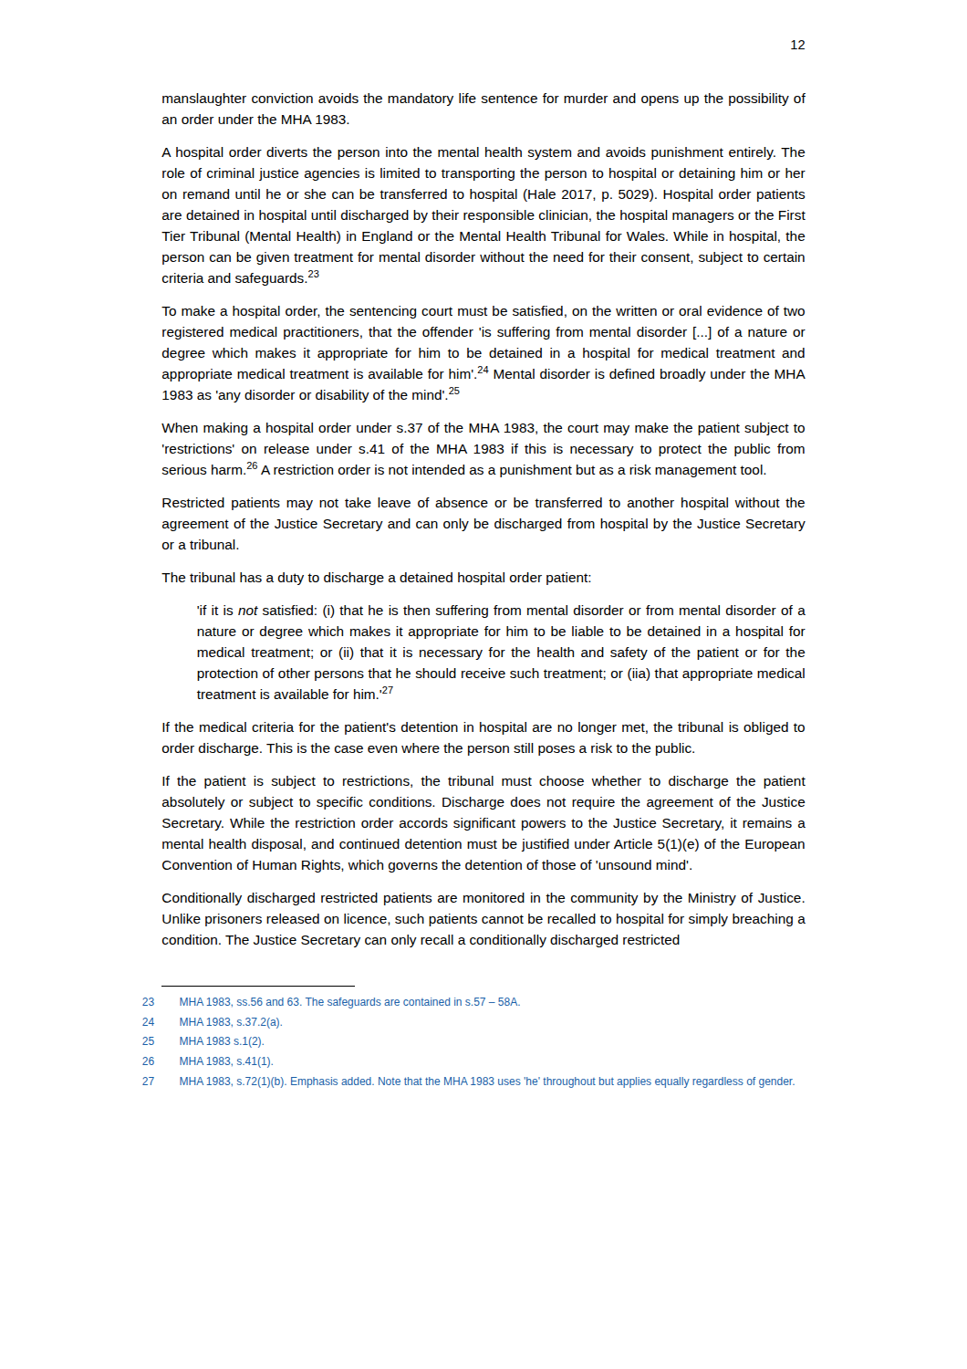12
manslaughter conviction avoids the mandatory life sentence for murder and opens up the possibility of an order under the MHA 1983.
A hospital order diverts the person into the mental health system and avoids punishment entirely. The role of criminal justice agencies is limited to transporting the person to hospital or detaining him or her on remand until he or she can be transferred to hospital (Hale 2017, p. 5029). Hospital order patients are detained in hospital until discharged by their responsible clinician, the hospital managers or the First Tier Tribunal (Mental Health) in England or the Mental Health Tribunal for Wales. While in hospital, the person can be given treatment for mental disorder without the need for their consent, subject to certain criteria and safeguards.23
To make a hospital order, the sentencing court must be satisfied, on the written or oral evidence of two registered medical practitioners, that the offender 'is suffering from mental disorder [...] of a nature or degree which makes it appropriate for him to be detained in a hospital for medical treatment and appropriate medical treatment is available for him'.24 Mental disorder is defined broadly under the MHA 1983 as 'any disorder or disability of the mind'.25
When making a hospital order under s.37 of the MHA 1983, the court may make the patient subject to 'restrictions' on release under s.41 of the MHA 1983 if this is necessary to protect the public from serious harm.26 A restriction order is not intended as a punishment but as a risk management tool.
Restricted patients may not take leave of absence or be transferred to another hospital without the agreement of the Justice Secretary and can only be discharged from hospital by the Justice Secretary or a tribunal.
The tribunal has a duty to discharge a detained hospital order patient:
'if it is not satisfied: (i) that he is then suffering from mental disorder or from mental disorder of a nature or degree which makes it appropriate for him to be liable to be detained in a hospital for medical treatment; or (ii) that it is necessary for the health and safety of the patient or for the protection of other persons that he should receive such treatment; or (iia) that appropriate medical treatment is available for him.'27
If the medical criteria for the patient's detention in hospital are no longer met, the tribunal is obliged to order discharge. This is the case even where the person still poses a risk to the public.
If the patient is subject to restrictions, the tribunal must choose whether to discharge the patient absolutely or subject to specific conditions. Discharge does not require the agreement of the Justice Secretary. While the restriction order accords significant powers to the Justice Secretary, it remains a mental health disposal, and continued detention must be justified under Article 5(1)(e) of the European Convention of Human Rights, which governs the detention of those of 'unsound mind'.
Conditionally discharged restricted patients are monitored in the community by the Ministry of Justice. Unlike prisoners released on licence, such patients cannot be recalled to hospital for simply breaching a condition. The Justice Secretary can only recall a conditionally discharged restricted
23 MHA 1983, ss.56 and 63. The safeguards are contained in s.57 – 58A.
24 MHA 1983, s.37.2(a).
25 MHA 1983 s.1(2).
26 MHA 1983, s.41(1).
27 MHA 1983, s.72(1)(b). Emphasis added. Note that the MHA 1983 uses 'he' throughout but applies equally regardless of gender.